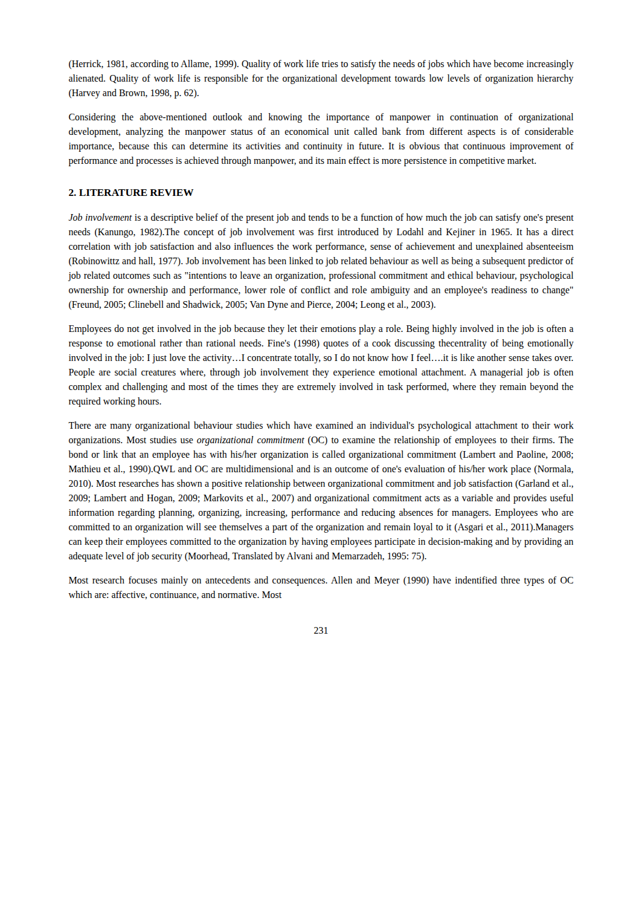(Herrick, 1981, according to Allame, 1999). Quality of work life tries to satisfy the needs of jobs which have become increasingly alienated. Quality of work life is responsible for the organizational development towards low levels of organization hierarchy (Harvey and Brown, 1998, p. 62).
Considering the above-mentioned outlook and knowing the importance of manpower in continuation of organizational development, analyzing the manpower status of an economical unit called bank from different aspects is of considerable importance, because this can determine its activities and continuity in future. It is obvious that continuous improvement of performance and processes is achieved through manpower, and its main effect is more persistence in competitive market.
2. LITERATURE REVIEW
Job involvement is a descriptive belief of the present job and tends to be a function of how much the job can satisfy one's present needs (Kanungo, 1982).The concept of job involvement was first introduced by Lodahl and Kejiner in 1965. It has a direct correlation with job satisfaction and also influences the work performance, sense of achievement and unexplained absenteeism (Robinowittz and hall, 1977). Job involvement has been linked to job related behaviour as well as being a subsequent predictor of job related outcomes such as "intentions to leave an organization, professional commitment and ethical behaviour, psychological ownership for ownership and performance, lower role of conflict and role ambiguity and an employee's readiness to change" (Freund, 2005; Clinebell and Shadwick, 2005; Van Dyne and Pierce, 2004; Leong et al., 2003).
Employees do not get involved in the job because they let their emotions play a role. Being highly involved in the job is often a response to emotional rather than rational needs. Fine's (1998) quotes of a cook discussing thecentrality of being emotionally involved in the job: I just love the activity…I concentrate totally, so I do not know how I feel….it is like another sense takes over. People are social creatures where, through job involvement they experience emotional attachment. A managerial job is often complex and challenging and most of the times they are extremely involved in task performed, where they remain beyond the required working hours.
There are many organizational behaviour studies which have examined an individual's psychological attachment to their work organizations. Most studies use organizational commitment (OC) to examine the relationship of employees to their firms. The bond or link that an employee has with his/her organization is called organizational commitment (Lambert and Paoline, 2008; Mathieu et al., 1990).QWL and OC are multidimensional and is an outcome of one's evaluation of his/her work place (Normala, 2010). Most researches has shown a positive relationship between organizational commitment and job satisfaction (Garland et al., 2009; Lambert and Hogan, 2009; Markovits et al., 2007) and organizational commitment acts as a variable and provides useful information regarding planning, organizing, increasing, performance and reducing absences for managers. Employees who are committed to an organization will see themselves a part of the organization and remain loyal to it (Asgari et al., 2011).Managers can keep their employees committed to the organization by having employees participate in decision-making and by providing an adequate level of job security (Moorhead, Translated by Alvani and Memarzadeh, 1995: 75).
Most research focuses mainly on antecedents and consequences. Allen and Meyer (1990) have indentified three types of OC which are: affective, continuance, and normative. Most
231